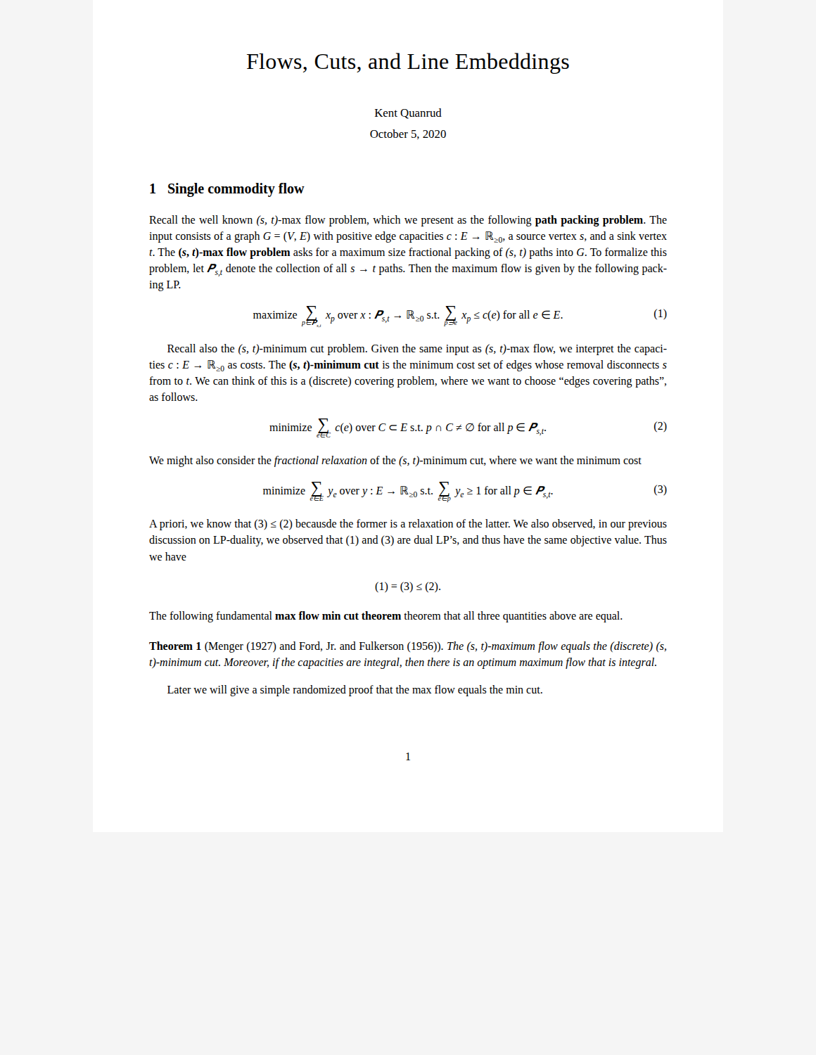Flows, Cuts, and Line Embeddings
Kent Quanrud
October 5, 2020
1 Single commodity flow
Recall the well known (s, t)-max flow problem, which we present as the following path packing problem. The input consists of a graph G = (V, E) with positive edge capacities c : E → ℝ≥0, a source vertex s, and a sink vertex t. The (s, t)-max flow problem asks for a maximum size fractional packing of (s, t) paths into G. To formalize this problem, let 𝑷s,t denote the collection of all s → t paths. Then the maximum flow is given by the following packing LP.
maximize ∑p∈𝑷s,t xp over x : 𝑷s,t → ℝ≥0 s.t. ∑p∋e xp ≤ c(e) for all e ∈ E. (1)
Recall also the (s, t)-minimum cut problem. Given the same input as (s, t)-max flow, we interpret the capacities c : E → ℝ≥0 as costs. The (s, t)-minimum cut is the minimum cost set of edges whose removal disconnects s from to t. We can think of this is a (discrete) covering problem, where we want to choose “edges covering paths”, as follows.
minimize ∑e∈C c(e) over C ⊂ E s.t. p ∩ C ≠ ∅ for all p ∈ 𝑷s,t. (2)
We might also consider the fractional relaxation of the (s, t)-minimum cut, where we want the minimum cost
minimize ∑e∈E ye over y : E → ℝ≥0 s.t. ∑e∈p ye ≥ 1 for all p ∈ 𝑷s,t. (3)
A priori, we know that (3) ≤ (2) becausde the former is a relaxation of the latter. We also observed, in our previous discussion on LP-duality, we observed that (1) and (3) are dual LP’s, and thus have the same objective value. Thus we have
(1) = (3) ≤ (2).
The following fundamental max flow min cut theorem theorem that all three quantities above are equal.
Theorem 1 (Menger (1927) and Ford, Jr. and Fulkerson (1956)). The (s, t)-maximum flow equals the (discrete) (s, t)-minimum cut. Moreover, if the capacities are integral, then there is an optimum maximum flow that is integral.
Later we will give a simple randomized proof that the max flow equals the min cut.
1